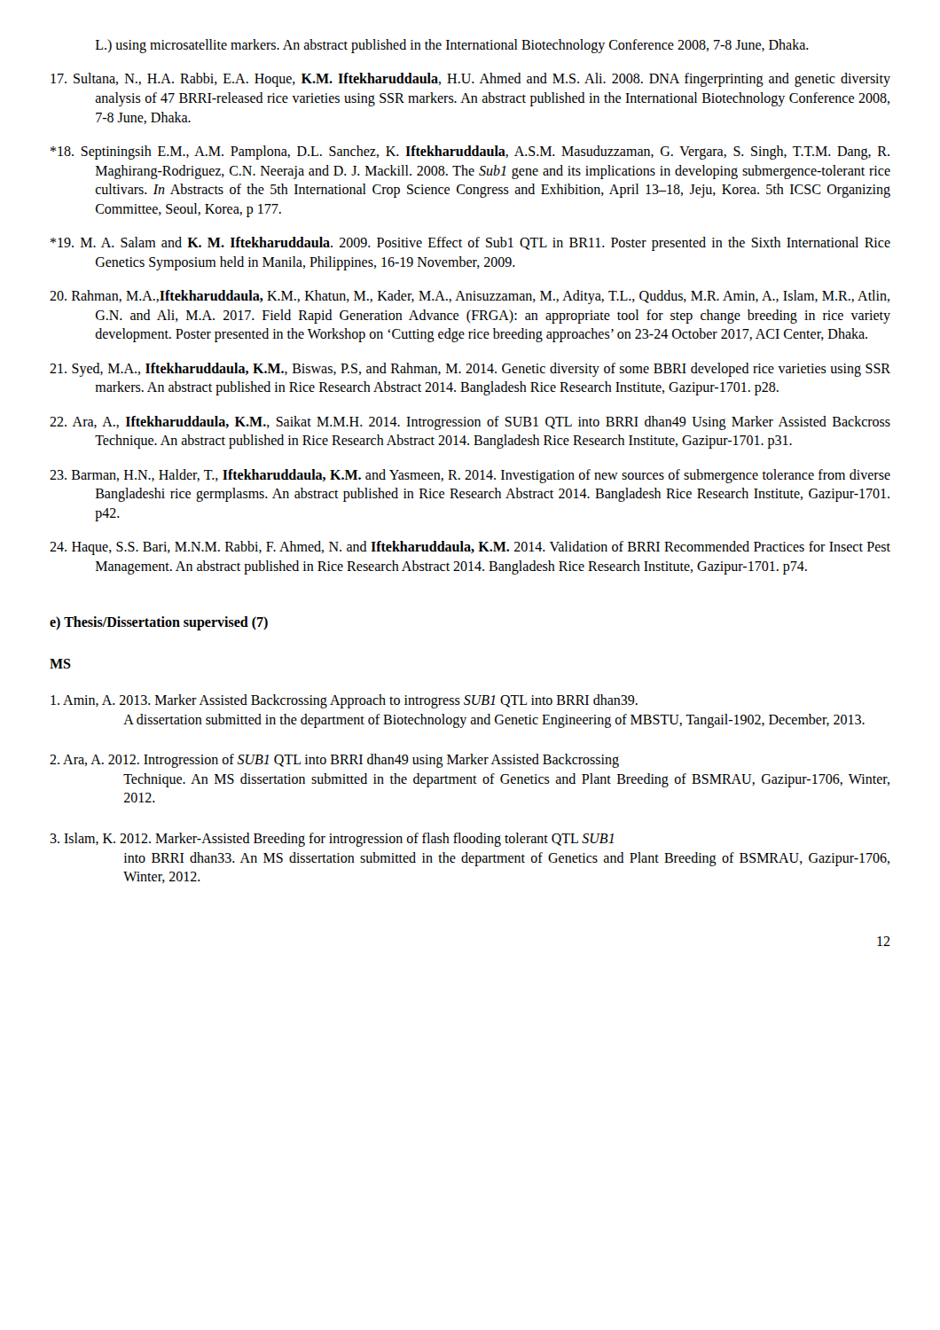L.) using microsatellite markers. An abstract published in the International Biotechnology Conference 2008, 7-8 June, Dhaka.
17. Sultana, N., H.A. Rabbi, E.A. Hoque, K.M. Iftekharuddaula, H.U. Ahmed and M.S. Ali. 2008. DNA fingerprinting and genetic diversity analysis of 47 BRRI-released rice varieties using SSR markers. An abstract published in the International Biotechnology Conference 2008, 7-8 June, Dhaka.
*18. Septiningsih E.M., A.M. Pamplona, D.L. Sanchez, K. Iftekharuddaula, A.S.M. Masuduzzaman, G. Vergara, S. Singh, T.T.M. Dang, R. Maghirang-Rodriguez, C.N. Neeraja and D. J. Mackill. 2008. The Sub1 gene and its implications in developing submergence-tolerant rice cultivars. In Abstracts of the 5th International Crop Science Congress and Exhibition, April 13–18, Jeju, Korea. 5th ICSC Organizing Committee, Seoul, Korea, p 177.
*19. M. A. Salam and K. M. Iftekharuddaula. 2009. Positive Effect of Sub1 QTL in BR11. Poster presented in the Sixth International Rice Genetics Symposium held in Manila, Philippines, 16-19 November, 2009.
20. Rahman, M.A.,Iftekharuddaula, K.M., Khatun, M., Kader, M.A., Anisuzzaman, M., Aditya, T.L., Quddus, M.R. Amin, A., Islam, M.R., Atlin, G.N. and Ali, M.A. 2017. Field Rapid Generation Advance (FRGA): an appropriate tool for step change breeding in rice variety development. Poster presented in the Workshop on ‘Cutting edge rice breeding approaches’ on 23-24 October 2017, ACI Center, Dhaka.
21. Syed, M.A., Iftekharuddaula, K.M., Biswas, P.S, and Rahman, M. 2014. Genetic diversity of some BBRI developed rice varieties using SSR markers. An abstract published in Rice Research Abstract 2014. Bangladesh Rice Research Institute, Gazipur-1701. p28.
22. Ara, A., Iftekharuddaula, K.M., Saikat M.M.H. 2014. Introgression of SUB1 QTL into BRRI dhan49 Using Marker Assisted Backcross Technique. An abstract published in Rice Research Abstract 2014. Bangladesh Rice Research Institute, Gazipur-1701. p31.
23. Barman, H.N., Halder, T., Iftekharuddaula, K.M. and Yasmeen, R. 2014. Investigation of new sources of submergence tolerance from diverse Bangladeshi rice germplasms. An abstract published in Rice Research Abstract 2014. Bangladesh Rice Research Institute, Gazipur-1701. p42.
24. Haque, S.S. Bari, M.N.M. Rabbi, F. Ahmed, N. and Iftekharuddaula, K.M. 2014. Validation of BRRI Recommended Practices for Insect Pest Management. An abstract published in Rice Research Abstract 2014. Bangladesh Rice Research Institute, Gazipur-1701. p74.
e) Thesis/Dissertation supervised (7)
MS
1. Amin, A. 2013. Marker Assisted Backcrossing Approach to introgress SUB1 QTL into BRRI dhan39. A dissertation submitted in the department of Biotechnology and Genetic Engineering of MBSTU, Tangail-1902, December, 2013.
2. Ara, A. 2012. Introgression of SUB1 QTL into BRRI dhan49 using Marker Assisted Backcrossing Technique. An MS dissertation submitted in the department of Genetics and Plant Breeding of BSMRAU, Gazipur-1706, Winter, 2012.
3. Islam, K. 2012. Marker-Assisted Breeding for introgression of flash flooding tolerant QTL SUB1 into BRRI dhan33. An MS dissertation submitted in the department of Genetics and Plant Breeding of BSMRAU, Gazipur-1706, Winter, 2012.
12